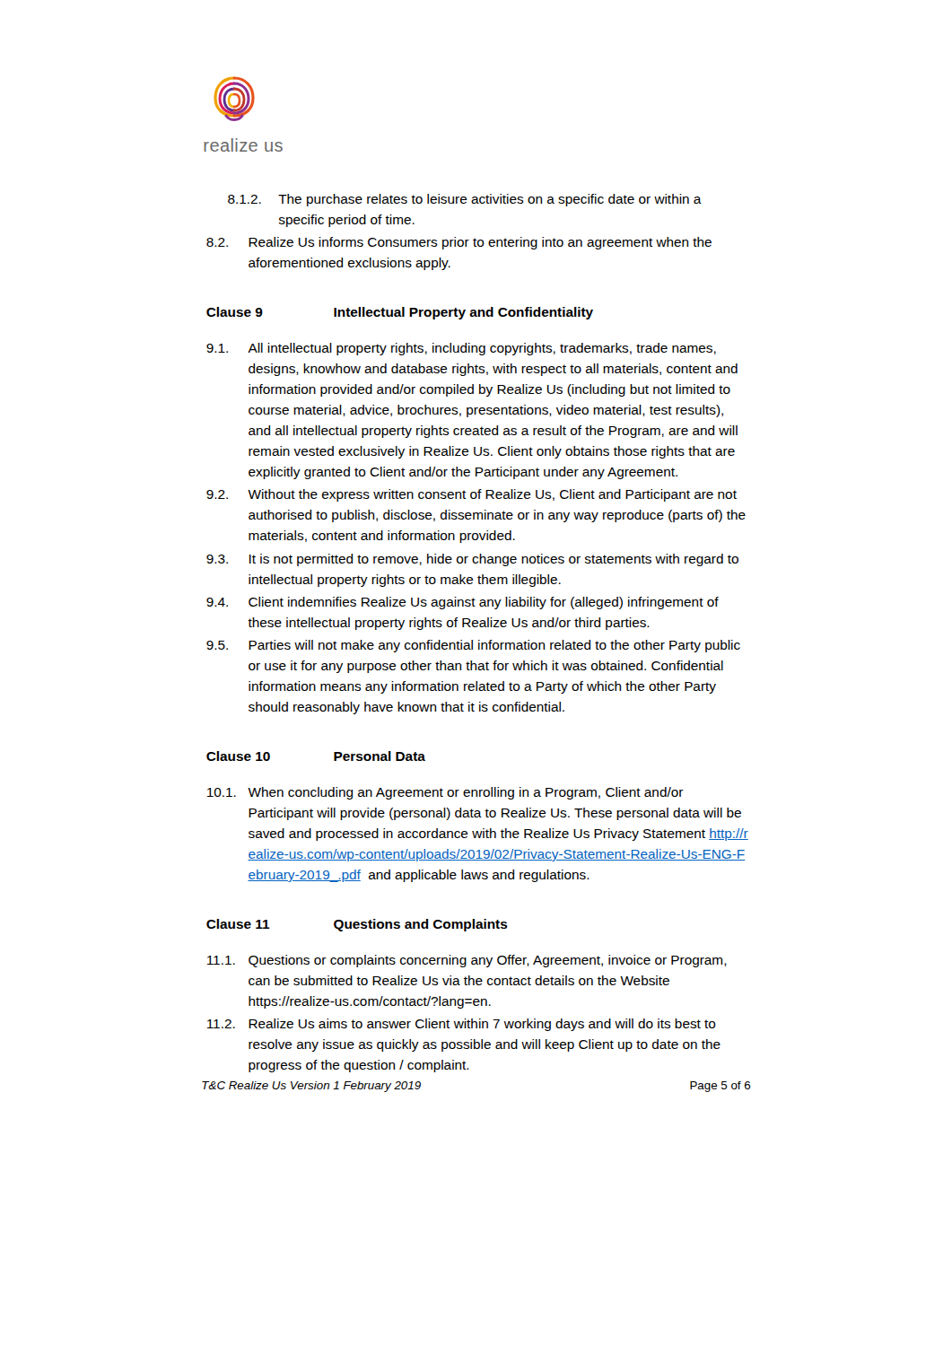realize us
8.1.2.
The purchase relates to leisure activities on a specific date or within a specific period of time.
8.2.
Realize Us informs Consumers prior to entering into an agreement when the aforementioned exclusions apply.
Clause 9
Intellectual Property and Confidentiality
9.1.
All intellectual property rights, including copyrights, trademarks, trade names, designs, knowhow and database rights, with respect to all materials, content and information provided and/or compiled by Realize Us (including but not limited to course material, advice, brochures, presentations, video material, test results), and all intellectual property rights created as a result of the Program, are and will remain vested exclusively in Realize Us. Client only obtains those rights that are explicitly granted to Client and/or the Participant under any Agreement.
9.2.
Without the express written consent of Realize Us, Client and Participant are not authorised to publish, disclose, disseminate or in any way reproduce (parts of) the materials, content and information provided.
9.3.
It is not permitted to remove, hide or change notices or statements with regard to intellectual property rights or to make them illegible.
9.4.
Client indemnifies Realize Us against any liability for (alleged) infringement of these intellectual property rights of Realize Us and/or third parties.
9.5.
Parties will not make any confidential information related to the other Party public or use it for any purpose other than that for which it was obtained. Confidential information means any information related to a Party of which the other Party should reasonably have known that it is confidential.
Clause 10
Personal Data
10.1.
When concluding an Agreement or enrolling in a Program, Client and/or Participant will provide (personal) data to Realize Us. These personal data will be saved and processed in accordance with the Realize Us Privacy Statement http://realize-us.com/wp-content/uploads/2019/02/Privacy-Statement-Realize-Us-ENG-February-2019_.pdf and applicable laws and regulations.
Clause 11
Questions and Complaints
11.1.
Questions or complaints concerning any Offer, Agreement, invoice or Program, can be submitted to Realize Us via the contact details on the Website https://realize-us.com/contact/?lang=en.
11.2.
Realize Us aims to answer Client within 7 working days and will do its best to resolve any issue as quickly as possible and will keep Client up to date on the progress of the question / complaint.
T&C Realize Us Version 1 February 2019
Page 5 of 6